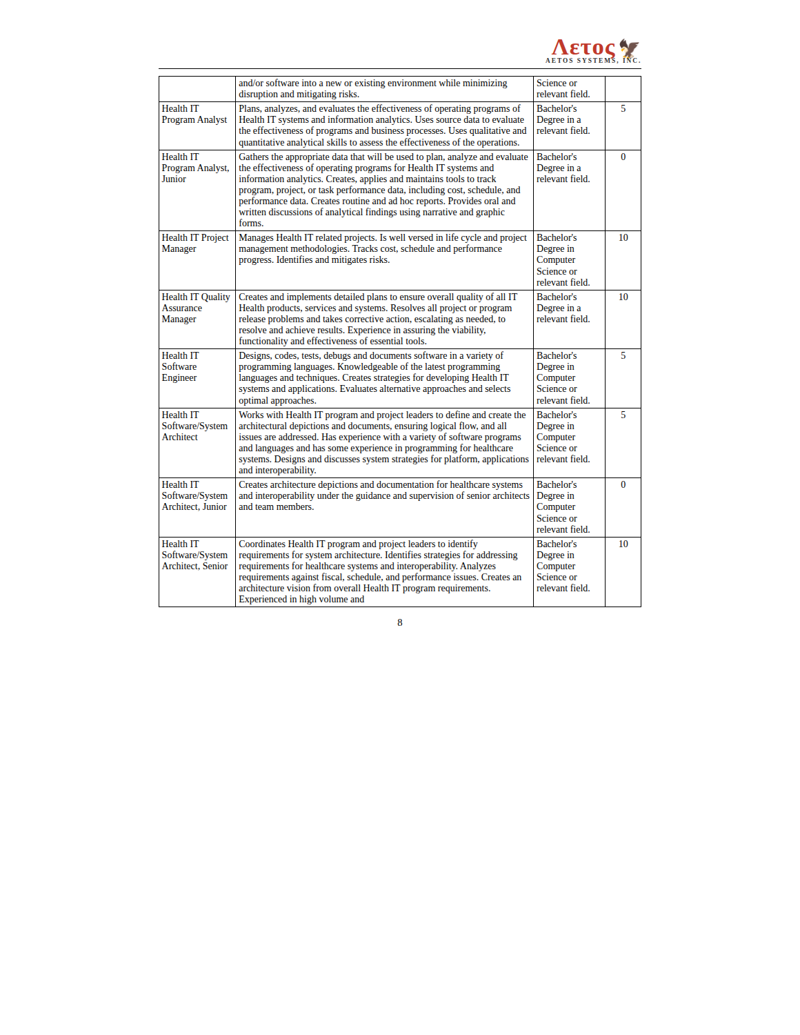Λετος🦅 AETOS SYSTEMS, INC.
| | and/or software into a new or existing environment while minimizing disruption and mitigating risks. | Science or relevant field. | |
| Health IT Program Analyst | Plans, analyzes, and evaluates the effectiveness of operating programs of Health IT systems and information analytics. Uses source data to evaluate the effectiveness of programs and business processes. Uses qualitative and quantitative analytical skills to assess the effectiveness of the operations. | Bachelor's Degree in a relevant field. | 5 |
| Health IT Program Analyst, Junior | Gathers the appropriate data that will be used to plan, analyze and evaluate the effectiveness of operating programs for Health IT systems and information analytics. Creates, applies and maintains tools to track program, project, or task performance data, including cost, schedule, and performance data. Creates routine and ad hoc reports. Provides oral and written discussions of analytical findings using narrative and graphic forms. | Bachelor's Degree in a relevant field. | 0 |
| Health IT Project Manager | Manages Health IT related projects. Is well versed in life cycle and project management methodologies. Tracks cost, schedule and performance progress. Identifies and mitigates risks. | Bachelor's Degree in Computer Science or relevant field. | 10 |
| Health IT Quality Assurance Manager | Creates and implements detailed plans to ensure overall quality of all IT Health products, services and systems. Resolves all project or program release problems and takes corrective action, escalating as needed, to resolve and achieve results. Experience in assuring the viability, functionality and effectiveness of essential tools. | Bachelor's Degree in a relevant field. | 10 |
| Health IT Software Engineer | Designs, codes, tests, debugs and documents software in a variety of programming languages. Knowledgeable of the latest programming languages and techniques. Creates strategies for developing Health IT systems and applications. Evaluates alternative approaches and selects optimal approaches. | Bachelor's Degree in Computer Science or relevant field. | 5 |
| Health IT Software/System Architect | Works with Health IT program and project leaders to define and create the architectural depictions and documents, ensuring logical flow, and all issues are addressed. Has experience with a variety of software programs and languages and has some experience in programming for healthcare systems. Designs and discusses system strategies for platform, applications and interoperability. | Bachelor's Degree in Computer Science or relevant field. | 5 |
| Health IT Software/System Architect, Junior | Creates architecture depictions and documentation for healthcare systems and interoperability under the guidance and supervision of senior architects and team members. | Bachelor's Degree in Computer Science or relevant field. | 0 |
| Health IT Software/System Architect, Senior | Coordinates Health IT program and project leaders to identify requirements for system architecture. Identifies strategies for addressing requirements for healthcare systems and interoperability. Analyzes requirements against fiscal, schedule, and performance issues. Creates an architecture vision from overall Health IT program requirements. Experienced in high volume and | Bachelor's Degree in Computer Science or relevant field. | 10 |
8